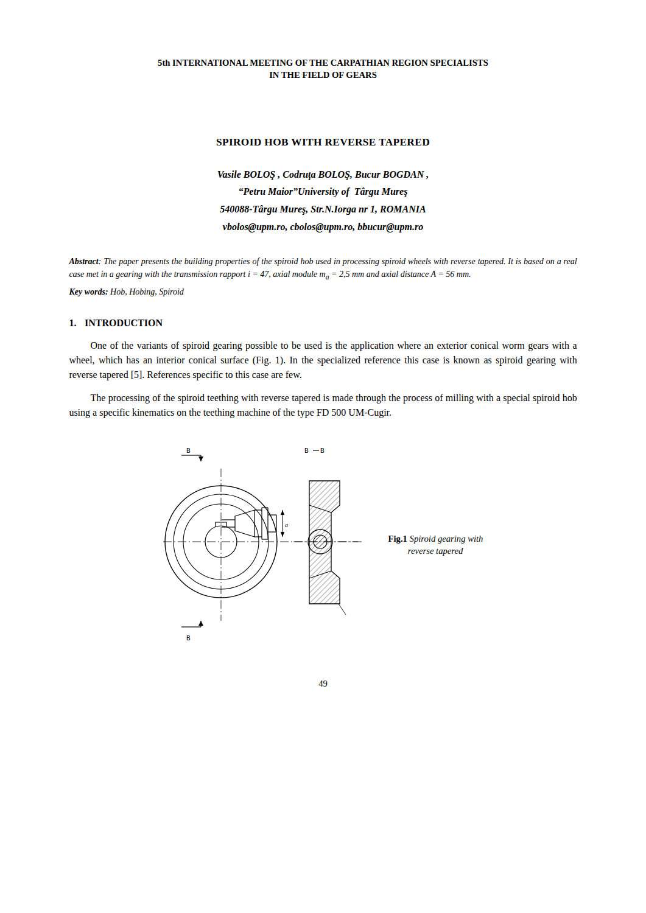5th INTERNATIONAL MEETING OF THE CARPATHIAN REGION SPECIALISTS
IN THE FIELD OF GEARS
SPIROID HOB WITH REVERSE TAPERED
Vasile BOLOŞ , Codruţa BOLOŞ, Bucur BOGDAN ,
“Petru Maior”University of Târgu Mureş
540088-Târgu Mureş, Str.N.Iorga nr 1, ROMANIA
vbolos@upm.ro, cbolos@upm.ro, bbucur@upm.ro
Abstract: The paper presents the building properties of the spiroid hob used in processing spiroid wheels with reverse tapered. It is based on a real case met in a gearing with the transmission rapport i = 47, axial module ma = 2,5 mm and axial distance A = 56 mm.
Key words: Hob, Hobing, Spiroid
1. INTRODUCTION
One of the variants of spiroid gearing possible to be used is the application where an exterior conical worm gears with a wheel, which has an interior conical surface (Fig. 1). In the specialized reference this case is known as spiroid gearing with reverse tapered [5]. References specific to this case are few.
The processing of the spiroid teething with reverse tapered is made through the process of milling with a special spiroid hob using a specific kinematics on the teething machine of the type FD 500 UM-Cugir.
B B a B B
Fig.1 Spiroid gearing with reverse tapered
49